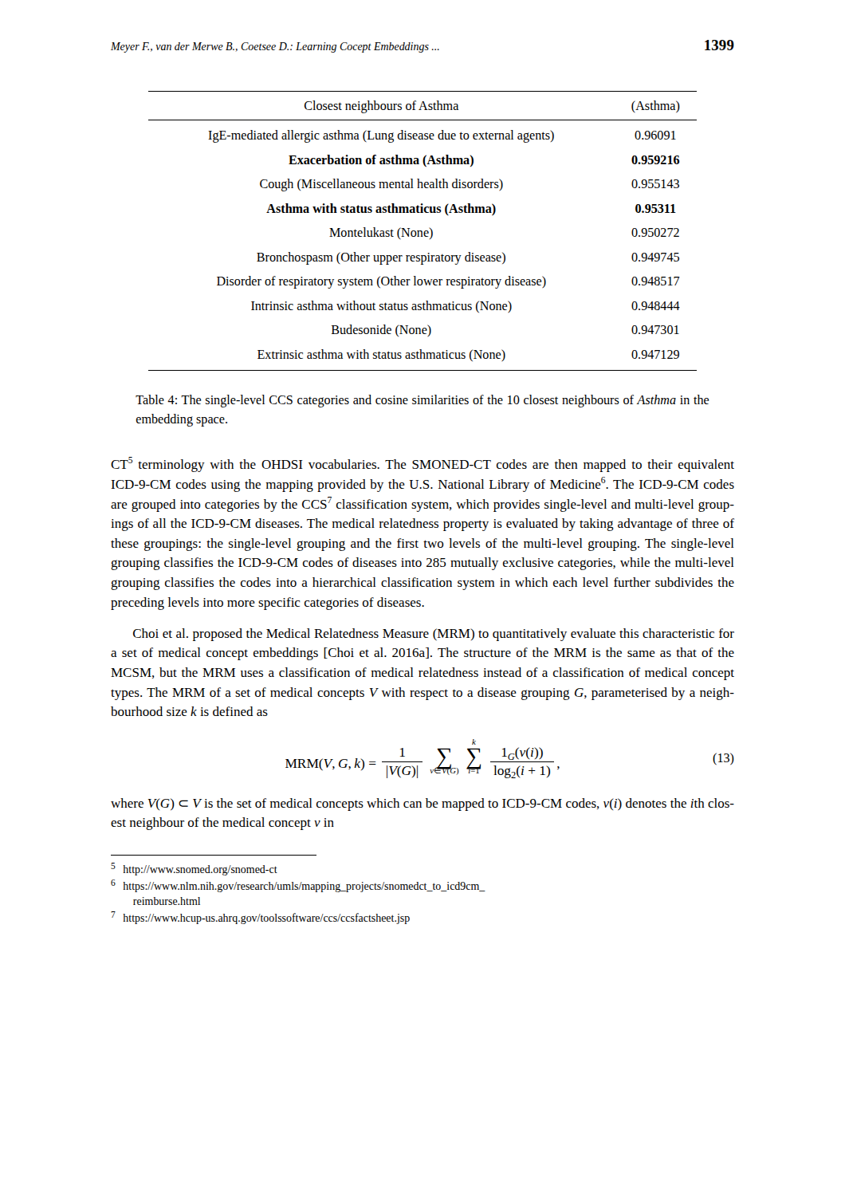Meyer F., van der Merwe B., Coetsee D.: Learning Cocept Embeddings ... 1399
| Closest neighbours of Asthma | (Asthma) |
| --- | --- |
| IgE-mediated allergic asthma (Lung disease due to external agents) | 0.96091 |
| Exacerbation of asthma (Asthma) | 0.959216 |
| Cough (Miscellaneous mental health disorders) | 0.955143 |
| Asthma with status asthmaticus (Asthma) | 0.95311 |
| Montelukast (None) | 0.950272 |
| Bronchospasm (Other upper respiratory disease) | 0.949745 |
| Disorder of respiratory system (Other lower respiratory disease) | 0.948517 |
| Intrinsic asthma without status asthmaticus (None) | 0.948444 |
| Budesonide (None) | 0.947301 |
| Extrinsic asthma with status asthmaticus (None) | 0.947129 |
Table 4: The single-level CCS categories and cosine similarities of the 10 closest neighbours of Asthma in the embedding space.
CT5 terminology with the OHDSI vocabularies. The SMONED-CT codes are then mapped to their equivalent ICD-9-CM codes using the mapping provided by the U.S. National Library of Medicine6. The ICD-9-CM codes are grouped into categories by the CCS7 classification system, which provides single-level and multi-level groupings of all the ICD-9-CM diseases. The medical relatedness property is evaluated by taking advantage of three of these groupings: the single-level grouping and the first two levels of the multi-level grouping. The single-level grouping classifies the ICD-9-CM codes of diseases into 285 mutually exclusive categories, while the multi-level grouping classifies the codes into a hierarchical classification system in which each level further subdivides the preceding levels into more specific categories of diseases.
Choi et al. proposed the Medical Relatedness Measure (MRM) to quantitatively evaluate this characteristic for a set of medical concept embeddings [Choi et al. 2016a]. The structure of the MRM is the same as that of the MCSM, but the MRM uses a classification of medical relatedness instead of a classification of medical concept types. The MRM of a set of medical concepts V with respect to a disease grouping G, parameterised by a neighbourhood size k is defined as
MRM(V, G, k) = 1 |V(G)| ∑ v∈V(G) k ∑ i=1 1G(v(i)) log2(i + 1) , (13)
where V(G) ⊂ V is the set of medical concepts which can be mapped to ICD-9-CM codes, v(i) denotes the ith closest neighbour of the medical concept v in
5 http://www.snomed.org/snomed-ct
6 https://www.nlm.nih.gov/research/umls/mapping_projects/snomedct_to_icd9cm_reimburse.html
7 https://www.hcup-us.ahrq.gov/toolssoftware/ccs/ccsfactsheet.jsp